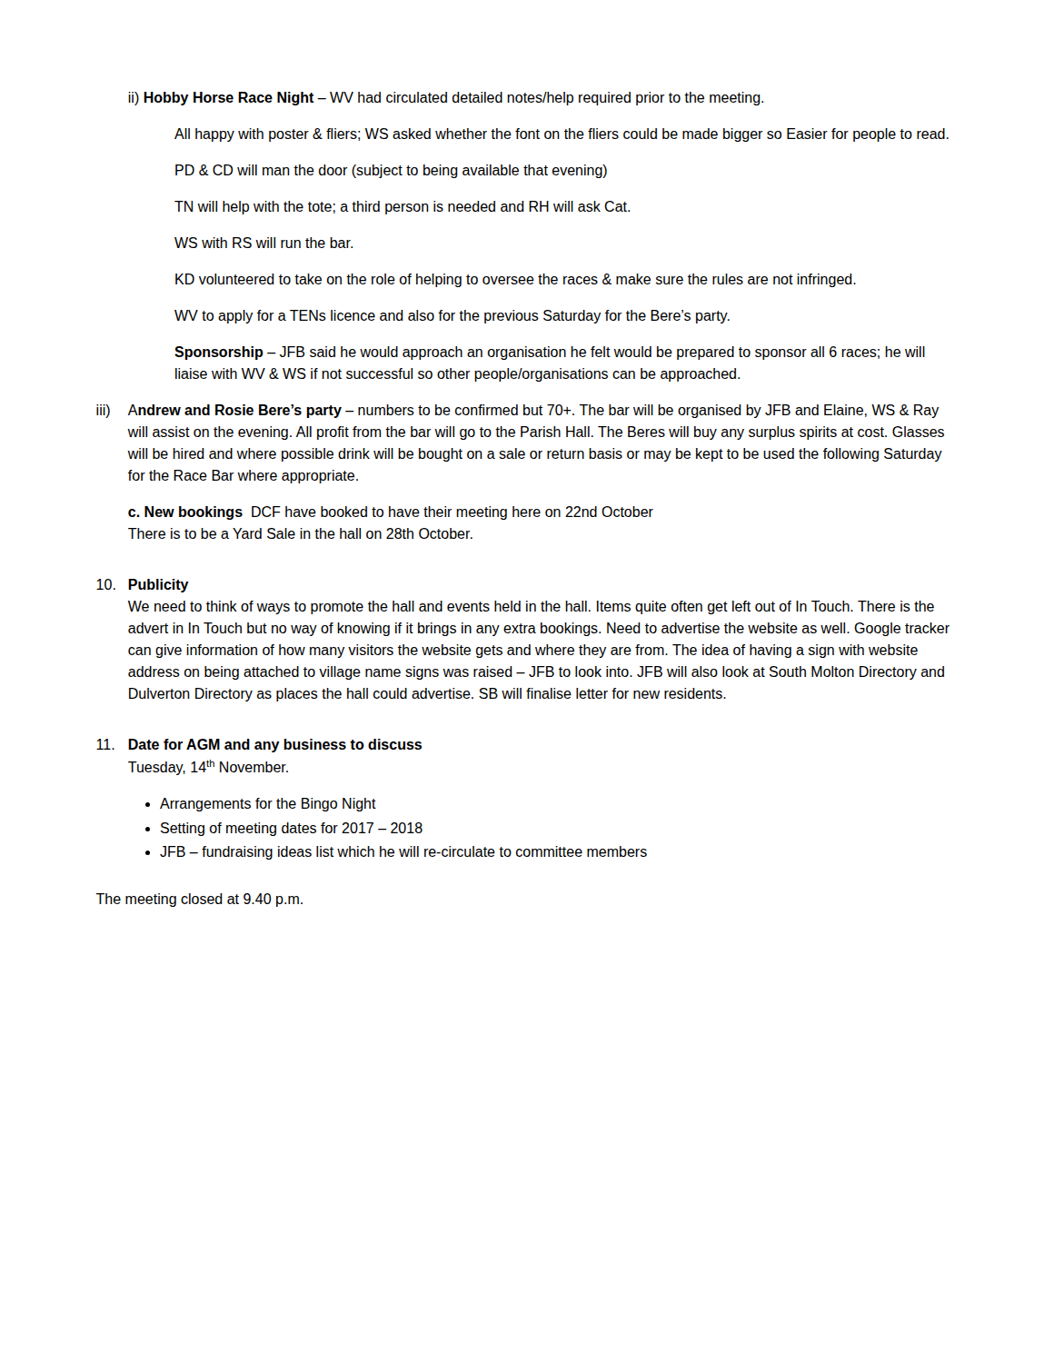ii) Hobby Horse Race Night – WV had circulated detailed notes/help required prior to the meeting.
All happy with poster & fliers; WS asked whether the font on the fliers could be made bigger so Easier for people to read.
PD & CD will man the door (subject to being available that evening)
TN will help with the tote; a third person is needed and RH will ask Cat.
WS with RS will run the bar.
KD volunteered to take on the role of helping to oversee the races & make sure the rules are not infringed.
WV to apply for a TENs licence and also for the previous Saturday for the Bere’s party.
Sponsorship – JFB said he would approach an organisation he felt would be prepared to sponsor all 6 races; he will liaise with WV & WS if not successful so other people/organisations can be approached.
iii)
Andrew and Rosie Bere’s party – numbers to be confirmed but 70+. The bar will be organised by JFB and Elaine, WS & Ray will assist on the evening. All profit from the bar will go to the Parish Hall. The Beres will buy any surplus spirits at cost. Glasses will be hired and where possible drink will be bought on a sale or return basis or may be kept to be used the following Saturday for the Race Bar where appropriate.
c. New bookings DCF have booked to have their meeting here on 22nd October
There is to be a Yard Sale in the hall on 28th October.
10.
Publicity
We need to think of ways to promote the hall and events held in the hall. Items quite often get left out of In Touch. There is the advert in In Touch but no way of knowing if it brings in any extra bookings. Need to advertise the website as well. Google tracker can give information of how many visitors the website gets and where they are from. The idea of having a sign with website address on being attached to village name signs was raised – JFB to look into. JFB will also look at South Molton Directory and Dulverton Directory as places the hall could advertise. SB will finalise letter for new residents.
11.
Date for AGM and any business to discuss
Tuesday, 14th November.
Arrangements for the Bingo Night
Setting of meeting dates for 2017 – 2018
JFB – fundraising ideas list which he will re-circulate to committee members
The meeting closed at 9.40 p.m.